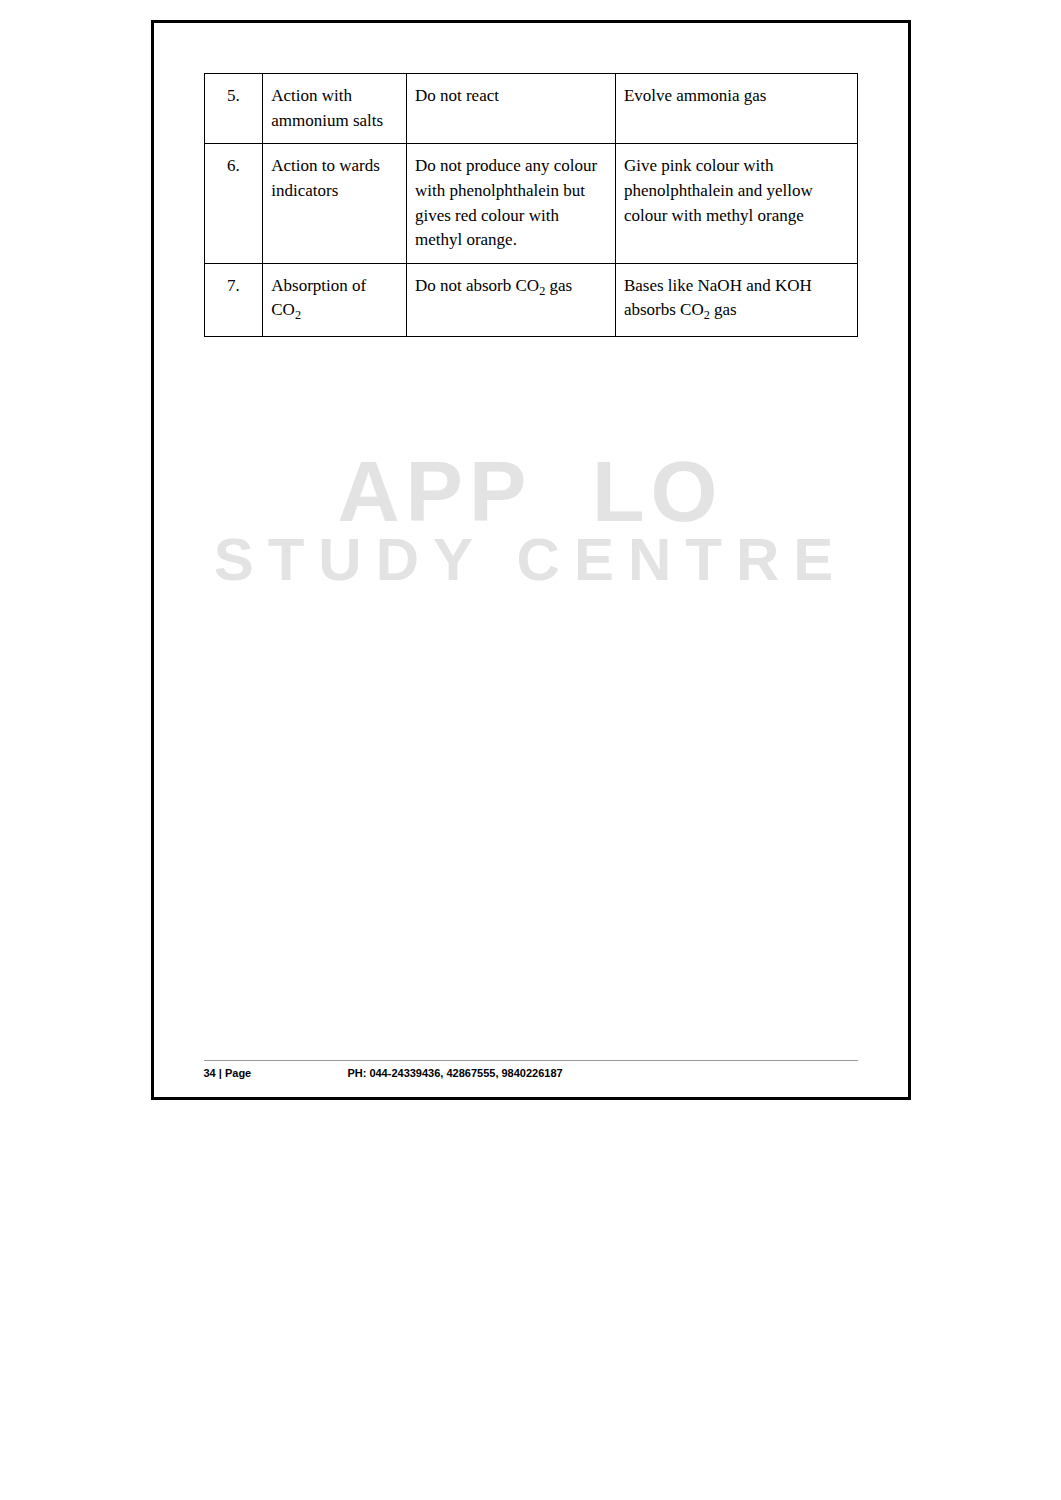| 5. | Action with ammonium salts | Do not react | Evolve ammonia gas |
| 6. | Action to wards indicators | Do not produce any colour with phenolphthalein but gives red colour with methyl orange. | Give pink colour with phenolphthalein and yellow colour with methyl orange |
| 7. | Absorption of CO 2 | Do not absorb CO 2 gas | Bases like NaOH and KOH absorbs CO 2 gas |
APP LO
STUDY CENTRE
34 | Page
PH: 044-24339436, 42867555, 9840226187